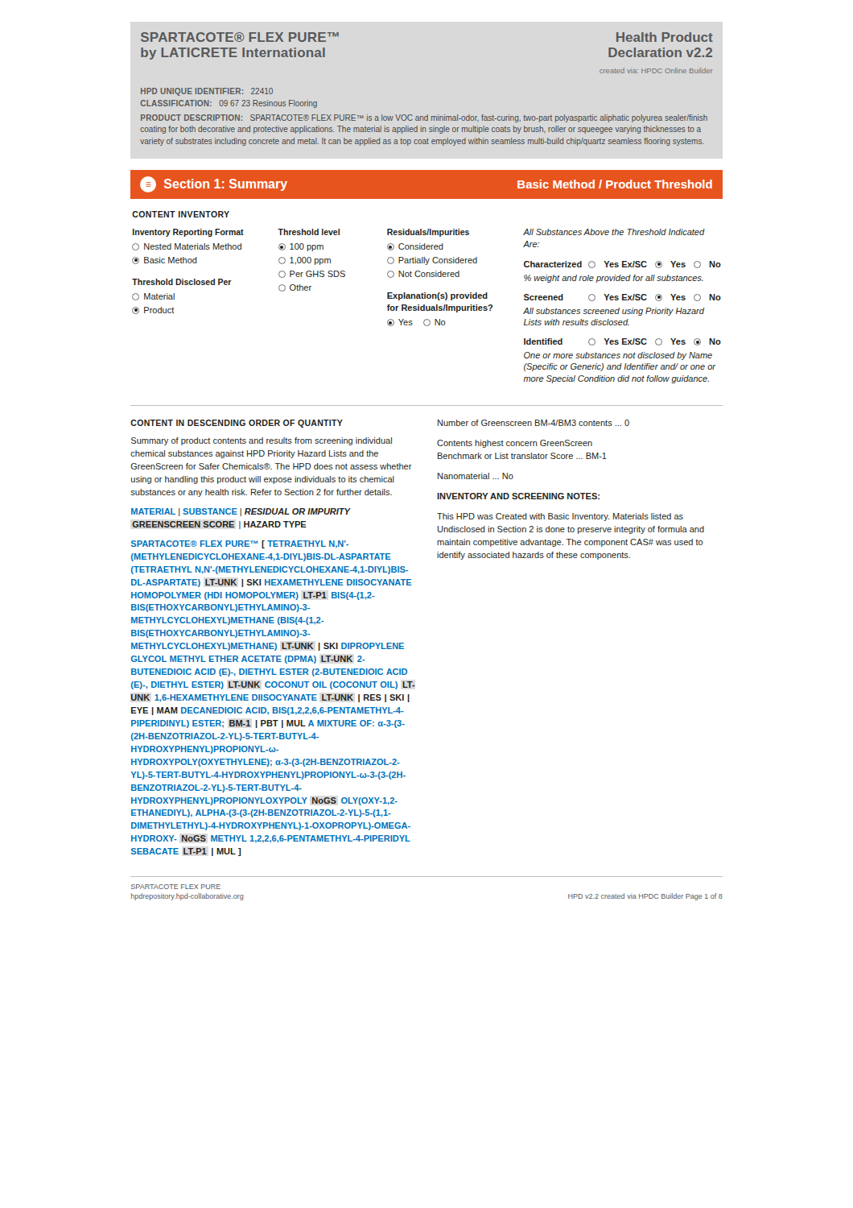SPARTACOTE® FLEX PURE™ by LATICRETE International
Health Product
Declaration v2.2
created via: HPDC Online Builder
HPD UNIQUE IDENTIFIER: 22410
CLASSIFICATION: 09 67 23 Resinous Flooring
PRODUCT DESCRIPTION: SPARTACOTE® FLEX PURE™ is a low VOC and minimal-odor, fast-curing, two-part polyaspartic aliphatic polyurea sealer/finish coating for both decorative and protective applications. The material is applied in single or multiple coats by brush, roller or squeegee varying thicknesses to a variety of substrates including concrete and metal. It can be applied as a top coat employed within seamless multi-build chip/quartz seamless flooring systems.
≡Section 1: Summary
Basic Method / Product Threshold
CONTENT INVENTORY
Inventory Reporting Format
Nested Materials Method
Basic Method
Threshold Disclosed Per
Material
Product
Threshold level
100 ppm
1,000 ppm
Per GHS SDS
Other
Residuals/Impurities
Considered
Partially Considered
Not Considered
Explanation(s) provided
for Residuals/Impurities?
Yes No
All Substances Above the Threshold Indicated Are:
Characterized Yes Ex/SC Yes No
% weight and role provided for all substances.
Screened Yes Ex/SC Yes No
All substances screened using Priority Hazard Lists with results disclosed.
Identified Yes Ex/SC Yes No
One or more substances not disclosed by Name (Specific or Generic) and Identifier and/ or one or more Special Condition did not follow guidance.
CONTENT IN DESCENDING ORDER OF QUANTITY
Summary of product contents and results from screening individual chemical substances against HPD Priority Hazard Lists and the GreenScreen for Safer Chemicals®. The HPD does not assess whether using or handling this product will expose individuals to its chemical substances or any health risk. Refer to Section 2 for further details.
MATERIAL | SUBSTANCE | RESIDUAL OR IMPURITY
GREENSCREEN SCORE | HAZARD TYPE
SPARTACOTE® FLEX PURE™ [ TETRAETHYL N,N'-(METHYLENEDICYCLOHEXANE-4,1-DIYL)BIS-DL-ASPARTATE (TETRAETHYL N,N'-(METHYLENEDICYCLOHEXANE-4,1-DIYL)BIS-DL-ASPARTATE) LT-UNK | SKI HEXAMETHYLENE DIISOCYANATE HOMOPOLYMER (HDI HOMOPOLYMER) LT-P1 BIS(4-(1,2-BIS(ETHOXYCARBONYL)ETHYLAMINO)-3-METHYLCYCLOHEXYL)METHANE (BIS(4-(1,2-BIS(ETHOXYCARBONYL)ETHYLAMINO)-3-METHYLCYCLOHEXYL)METHANE) LT-UNK | SKI DIPROPYLENE GLYCOL METHYL ETHER ACETATE (DPMA) LT-UNK 2-BUTENEDIOIC ACID (E)-, DIETHYL ESTER (2-BUTENEDIOIC ACID (E)-, DIETHYL ESTER) LT-UNK COCONUT OIL (COCONUT OIL) LT-UNK 1,6-HEXAMETHYLENE DIISOCYANATE LT-UNK | RES | SKI | EYE | MAM DECANEDIOIC ACID, BIS(1,2,2,6,6-PENTAMETHYL-4-PIPERIDINYL) ESTER; BM-1 | PBT | MUL A MIXTURE OF: α-3-(3-(2H-BENZOTRIAZOL-2-YL)-5-TERT-BUTYL-4-HYDROXYPHENYL)PROPIONYL-ω-HYDROXYPOLY(OXYETHYLENE); α-3-(3-(2H-BENZOTRIAZOL-2-YL)-5-TERT-BUTYL-4-HYDROXYPHENYL)PROPIONYL-ω-3-(3-(2H-BENZOTRIAZOL-2-YL)-5-TERT-BUTYL-4-HYDROXYPHENYL)PROPIONYLOXYPOLY NoGS OLY(OXY-1,2-ETHANEDIYL), ALPHA-(3-(3-(2H-BENZOTRIAZOL-2-YL)-5-(1,1-DIMETHYLETHYL)-4-HYDROXYPHENYL)-1-OXOPROPYL)-OMEGA-HYDROXY- NoGS METHYL 1,2,2,6,6-PENTAMETHYL-4-PIPERIDYL SEBACATE LT-P1 | MUL ]
Number of Greenscreen BM-4/BM3 contents ... 0
Contents highest concern GreenScreen
Benchmark or List translator Score ... BM-1
Nanomaterial ... No
INVENTORY AND SCREENING NOTES:
This HPD was Created with Basic Inventory. Materials listed as Undisclosed in Section 2 is done to preserve integrity of formula and maintain competitive advantage. The component CAS# was used to identify associated hazards of these components.
SPARTACOTE FLEX PURE
hpdrepository.hpd-collaborative.org
HPD v2.2 created via HPDC Builder Page 1 of 8